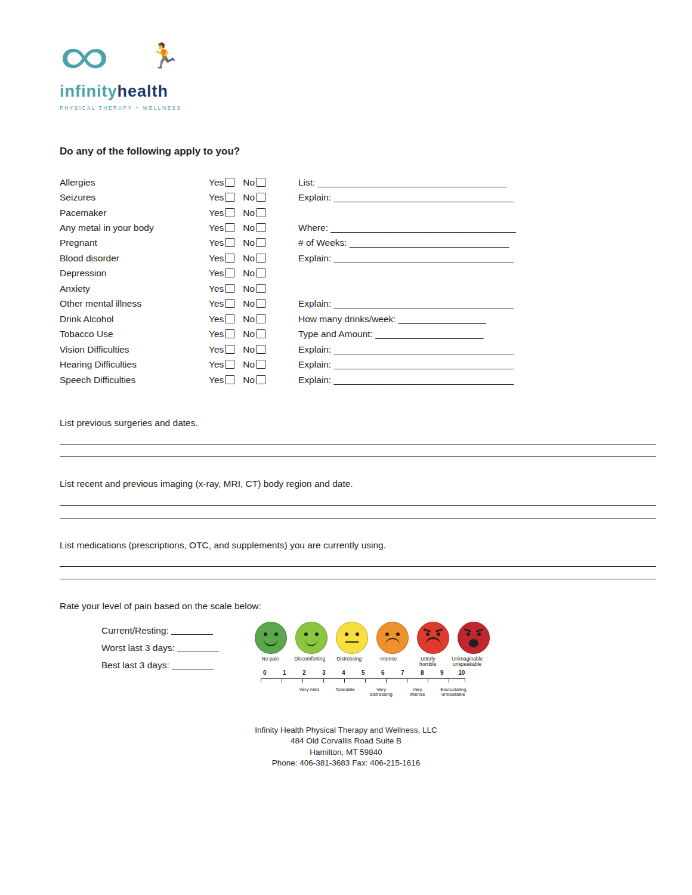∞ 🏃
infinity health
PHYSICAL THERAPY + WELLNESS
Do any of the following apply to you?
| Allergies | Yes No | List: _______________________________________ |
| Seizures | Yes No | Explain: ___________________________________ |
| Pacemaker | Yes No | |
| Any metal in your body | Yes No | Where: ____________________________________ |
| Pregnant | Yes No | # of Weeks: _______________________________ |
| Blood disorder | Yes No | Explain: ___________________________________ |
| Depression | Yes No | |
| Anxiety | Yes No | |
| Other mental illness | Yes No | Explain: ___________________________________ |
| Drink Alcohol | Yes No | How many drinks/week: _________________ |
| Tobacco Use | Yes No | Type and Amount: _____________________ |
| Vision Difficulties | Yes No | Explain: ___________________________________ |
| Hearing Difficulties | Yes No | Explain: ___________________________________ |
| Speech Difficulties | Yes No | Explain: ___________________________________ |
List previous surgeries and dates.
List recent and previous imaging (x-ray, MRI, CT) body region and date.
List medications (prescriptions, OTC, and supplements) you are currently using.
Rate your level of pain based on the scale below:
Current/Resting:
Worst last 3 days:
Best last 3 days:
No pain
Discomforting
Distressing
Intense
Utterly
horrible
Unimaginable
unspeakable
0
1
2
3
4
5
6
7
8
9
10
Very mild
Tolerable
Very
distressing
Very
intense
Excruciating
unbearable
Infinity Health Physical Therapy and Wellness, LLC
484 Old Corvallis Road Suite B
Hamilton, MT 59840
Phone: 406-381-3683 Fax: 406-215-1616